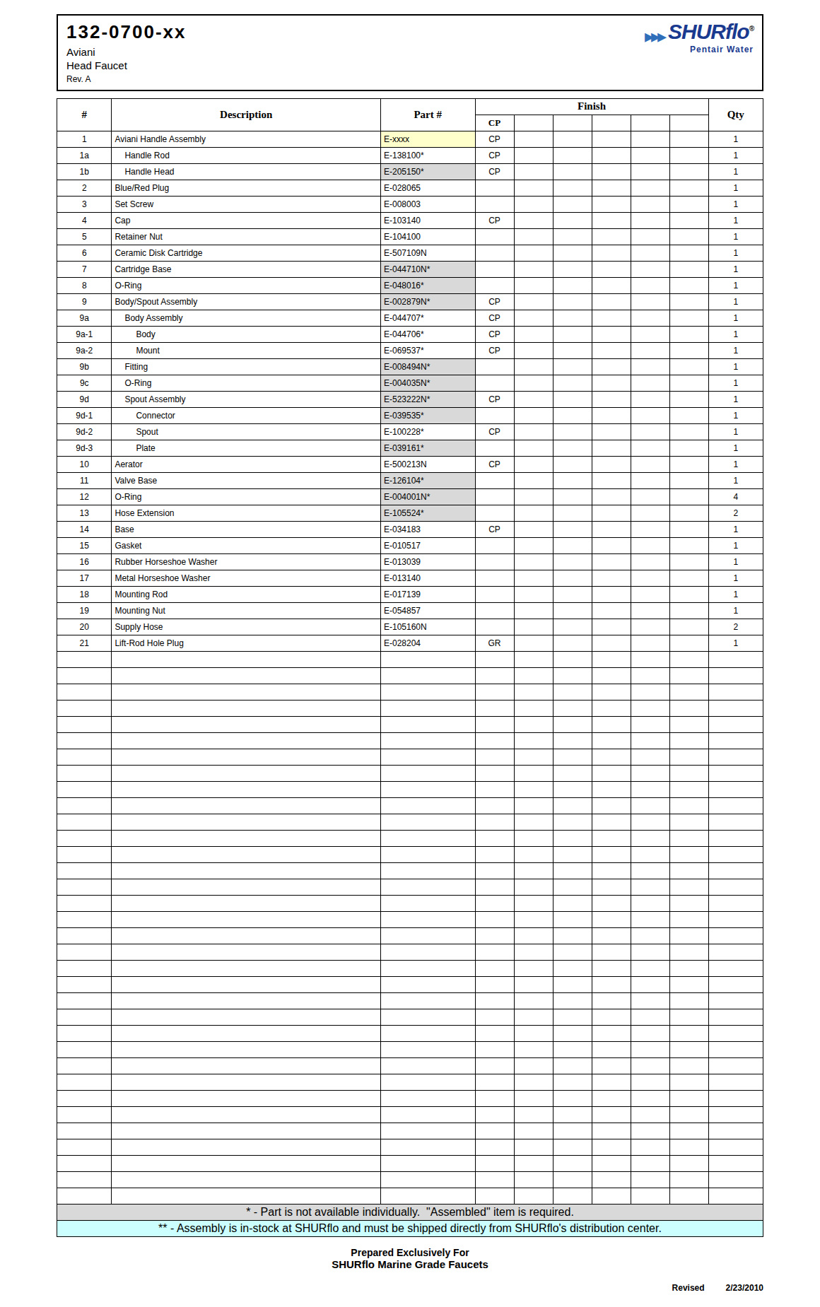132-0700-xx
Aviani
Head Faucet
Rev. A
▸▸▸SHUR flo®
Pentair Water
| # | Description | Part # | Finish | Qty |
| --- | --- | --- | --- | --- |
| CP | | | | | |
| 1 | Aviani Handle Assembly | E-xxxx | CP | | | | | | 1 |
| 1a | Handle Rod | E-138100* | CP | | | | | | 1 |
| 1b | Handle Head | E-205150* | CP | | | | | | 1 |
| 2 | Blue/Red Plug | E-028065 | | | | | | | 1 |
| 3 | Set Screw | E-008003 | | | | | | | 1 |
| 4 | Cap | E-103140 | CP | | | | | | 1 |
| 5 | Retainer Nut | E-104100 | | | | | | | 1 |
| 6 | Ceramic Disk Cartridge | E-507109N | | | | | | | 1 |
| 7 | Cartridge Base | E-044710N* | | | | | | | 1 |
| 8 | O-Ring | E-048016* | | | | | | | 1 |
| 9 | Body/Spout Assembly | E-002879N* | CP | | | | | | 1 |
| 9a | Body Assembly | E-044707* | CP | | | | | | 1 |
| 9a-1 | Body | E-044706* | CP | | | | | | 1 |
| 9a-2 | Mount | E-069537* | CP | | | | | | 1 |
| 9b | Fitting | E-008494N* | | | | | | | 1 |
| 9c | O-Ring | E-004035N* | | | | | | | 1 |
| 9d | Spout Assembly | E-523222N* | CP | | | | | | 1 |
| 9d-1 | Connector | E-039535* | | | | | | | 1 |
| 9d-2 | Spout | E-100228* | CP | | | | | | 1 |
| 9d-3 | Plate | E-039161* | | | | | | | 1 |
| 10 | Aerator | E-500213N | CP | | | | | | 1 |
| 11 | Valve Base | E-126104* | | | | | | | 1 |
| 12 | O-Ring | E-004001N* | | | | | | | 4 |
| 13 | Hose Extension | E-105524* | | | | | | | 2 |
| 14 | Base | E-034183 | CP | | | | | | 1 |
| 15 | Gasket | E-010517 | | | | | | | 1 |
| 16 | Rubber Horseshoe Washer | E-013039 | | | | | | | 1 |
| 17 | Metal Horseshoe Washer | E-013140 | | | | | | | 1 |
| 18 | Mounting Rod | E-017139 | | | | | | | 1 |
| 19 | Mounting Nut | E-054857 | | | | | | | 1 |
| 20 | Supply Hose | E-105160N | | | | | | | 2 |
| 21 | Lift-Rod Hole Plug | E-028204 | GR | | | | | | 1 |
* - Part is not available individually. "Assembled" item is required.
** - Assembly is in-stock at SHURflo and must be shipped directly from SHURflo's distribution center.
Prepared Exclusively For
SHURflo Marine Grade Faucets
Revised2/23/2010